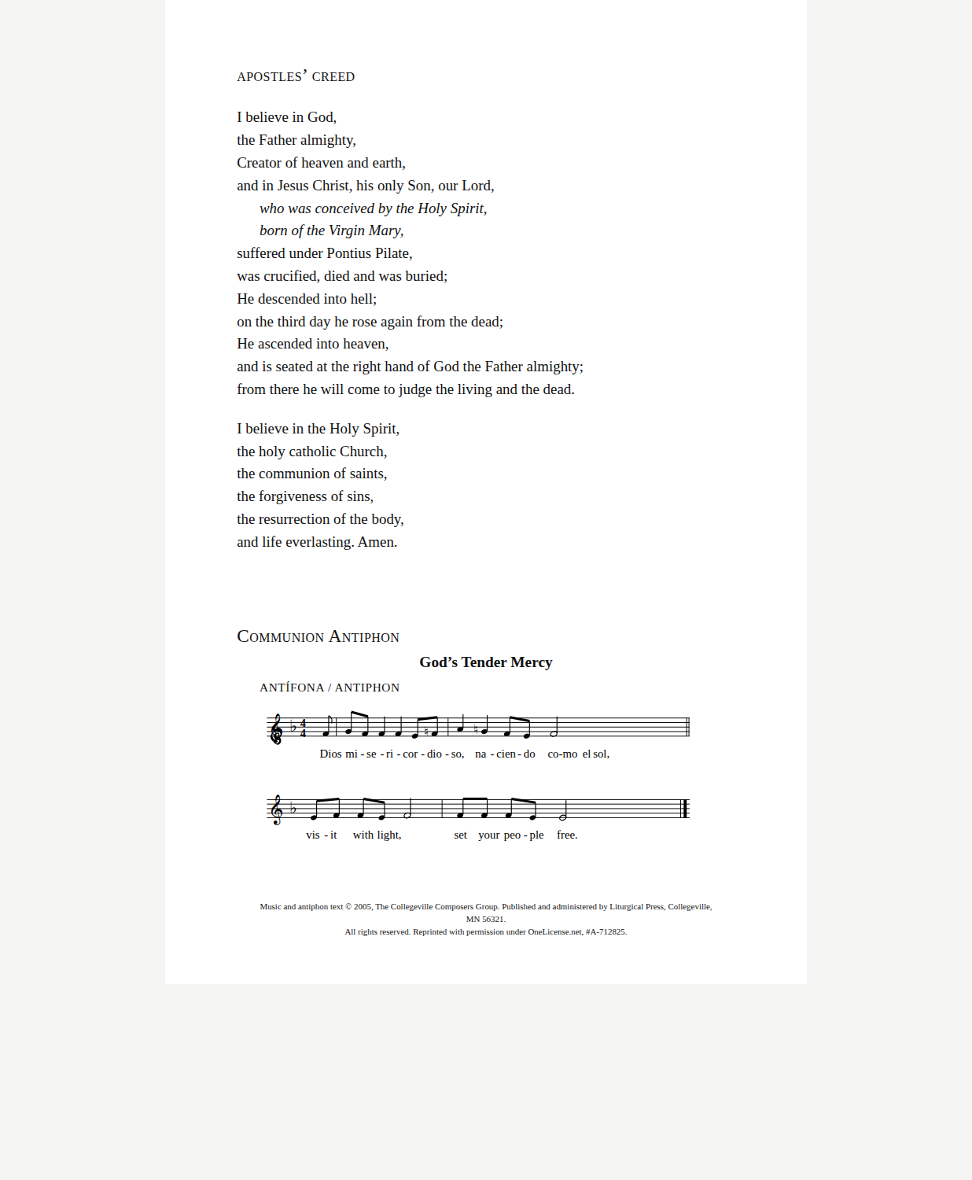Apostles’ Creed
I believe in God,
the Father almighty,
Creator of heaven and earth,
and in Jesus Christ, his only Son, our Lord,
who was conceived by the Holy Spirit, born of the Virgin Mary, suffered under Pontius Pilate,
was crucified, died and was buried;
He descended into hell;
on the third day he rose again from the dead;
He ascended into heaven,
and is seated at the right hand of God the Father almighty;
from there he will come to judge the living and the dead.
I believe in the Holy Spirit,
the holy catholic Church,
the communion of saints,
the forgiveness of sins,
the resurrection of the body,
and life everlasting. Amen.
Communion Antiphon
God’s Tender Mercy
ANTÍFONA / ANTIPHON
𝄞 ♭ 4 4 ♮ ♮ Dios mi - se - ri - cor - dio - so, na - cien - do co-mo el sol, 𝄞 ♭ vis - it with light, set your peo - ple free.
Music and antiphon text © 2005, The Collegeville Composers Group. Published and administered by Liturgical Press, Collegeville, MN 56321. All rights reserved. Reprinted with permission under OneLicense.net, #A-712825.